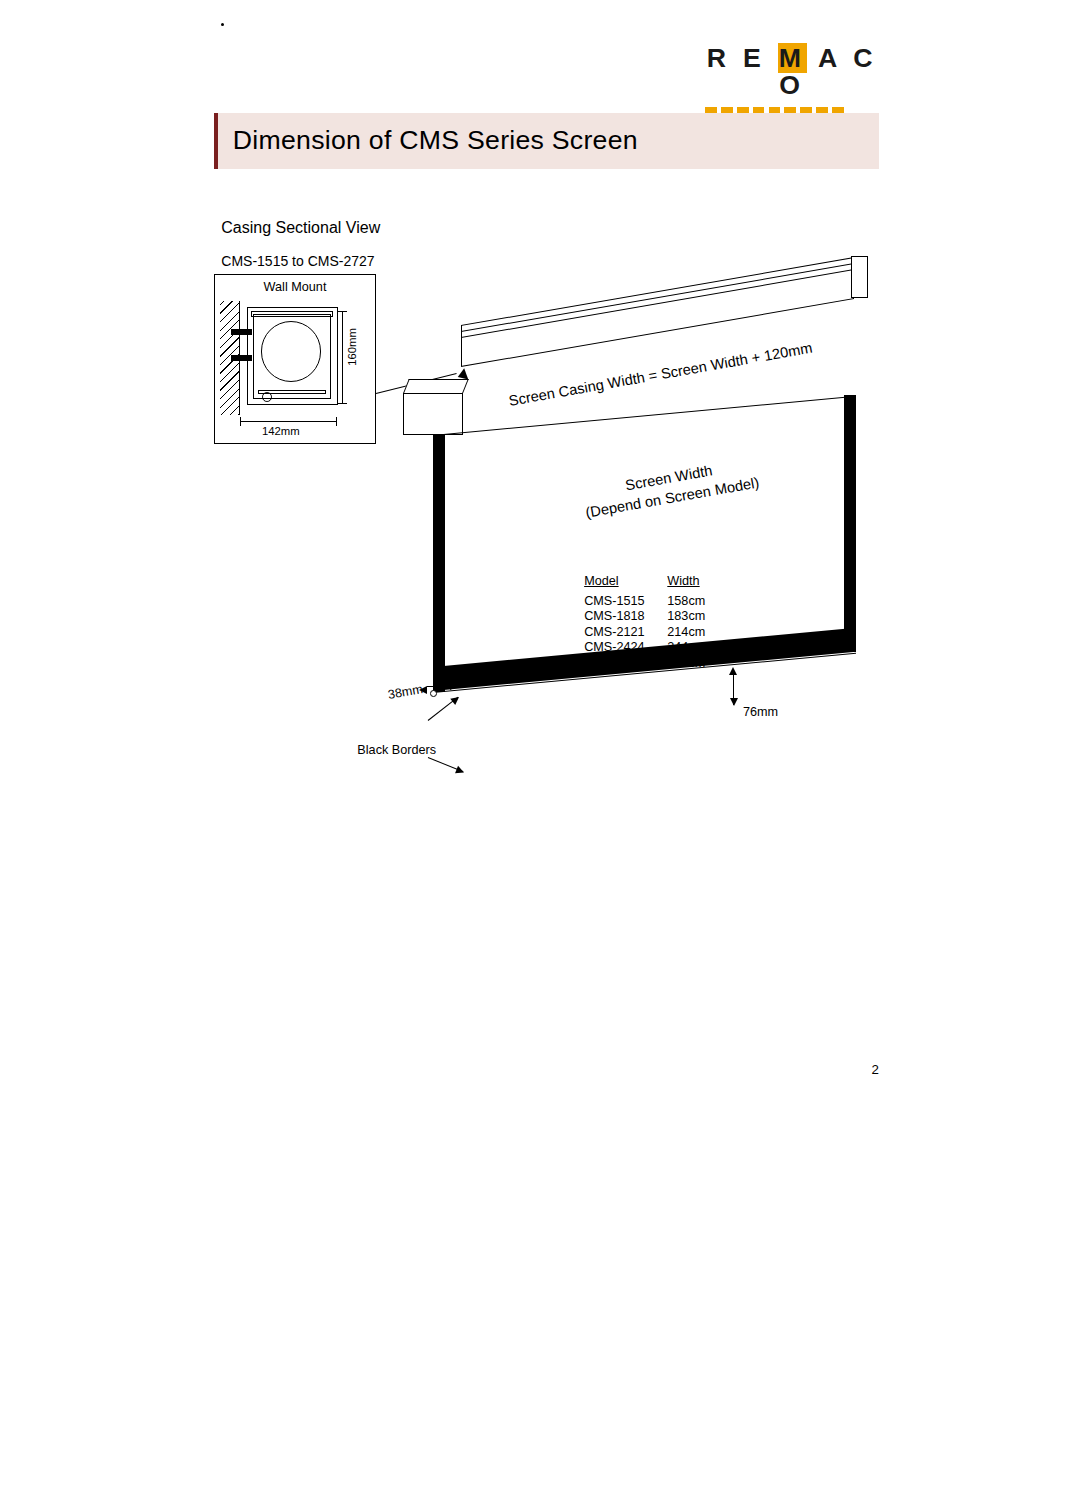R E M A C O
Dimension of CMS Series Screen
Casing Sectional View
CMS-1515 to CMS-2727
Wall Mount 160mm 142mm
Screen Casing Width = Screen Width + 120mm
Screen Width
(Depend on Screen Model)
| Model | Width |
| --- | --- |
| CMS-1515 | 158cm |
| CMS-1818 | 183cm |
| CMS-2121 | 214cm |
| CMS-2424 | 244cm |
| CMS-2727 | 275cm |
38mm
76mm
Black Borders
2